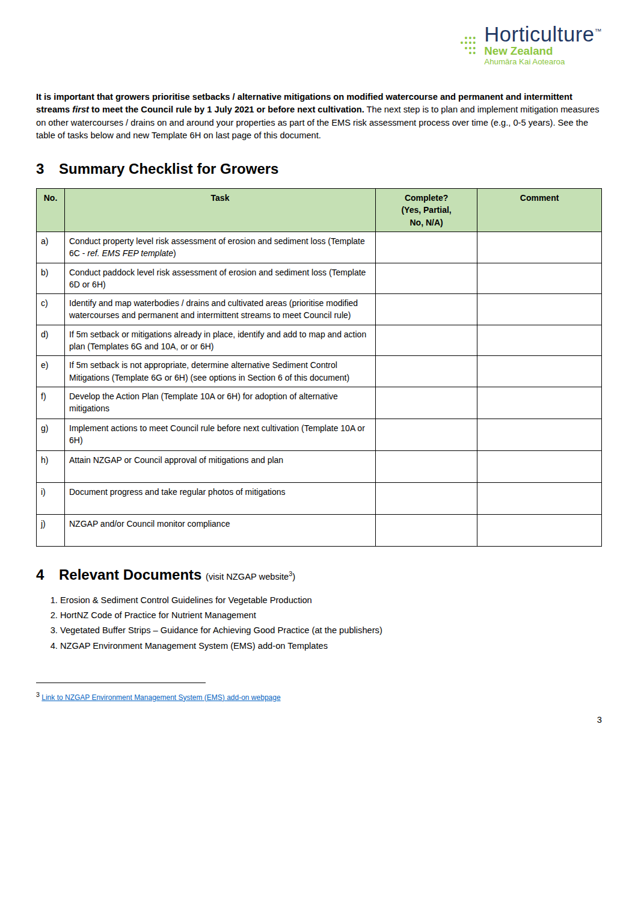••• •••• ••• ••
Horticulture™
New Zealand
Ahumāra Kai Aotearoa
It is important that growers prioritise setbacks / alternative mitigations on modified watercourse and permanent and intermittent streams first to meet the Council rule by 1 July 2021 or before next cultivation. The next step is to plan and implement mitigation measures on other watercourses / drains on and around your properties as part of the EMS risk assessment process over time (e.g., 0-5 years). See the table of tasks below and new Template 6H on last page of this document.
3 Summary Checklist for Growers
| No. | Task | Complete? (Yes, Partial, No, N/A) | Comment |
| --- | --- | --- | --- |
| a) | Conduct property level risk assessment of erosion and sediment loss (Template 6C - ref. EMS FEP template ) | | |
| b) | Conduct paddock level risk assessment of erosion and sediment loss (Template 6D or 6H) | | |
| c) | Identify and map waterbodies / drains and cultivated areas (prioritise modified watercourses and permanent and intermittent streams to meet Council rule) | | |
| d) | If 5m setback or mitigations already in place, identify and add to map and action plan (Templates 6G and 10A, or or 6H) | | |
| e) | If 5m setback is not appropriate, determine alternative Sediment Control Mitigations (Template 6G or 6H) (see options in Section 6 of this document) | | |
| f) | Develop the Action Plan (Template 10A or 6H) for adoption of alternative mitigations | | |
| g) | Implement actions to meet Council rule before next cultivation (Template 10A or 6H) | | |
| h) | Attain NZGAP or Council approval of mitigations and plan | | |
| i) | Document progress and take regular photos of mitigations | | |
| j) | NZGAP and/or Council monitor compliance | | |
4 Relevant Documents (visit NZGAP website3)
Erosion & Sediment Control Guidelines for Vegetable Production
HortNZ Code of Practice for Nutrient Management
Vegetated Buffer Strips – Guidance for Achieving Good Practice (at the publishers)
NZGAP Environment Management System (EMS) add-on Templates
3 Link to NZGAP Environment Management System (EMS) add-on webpage
3